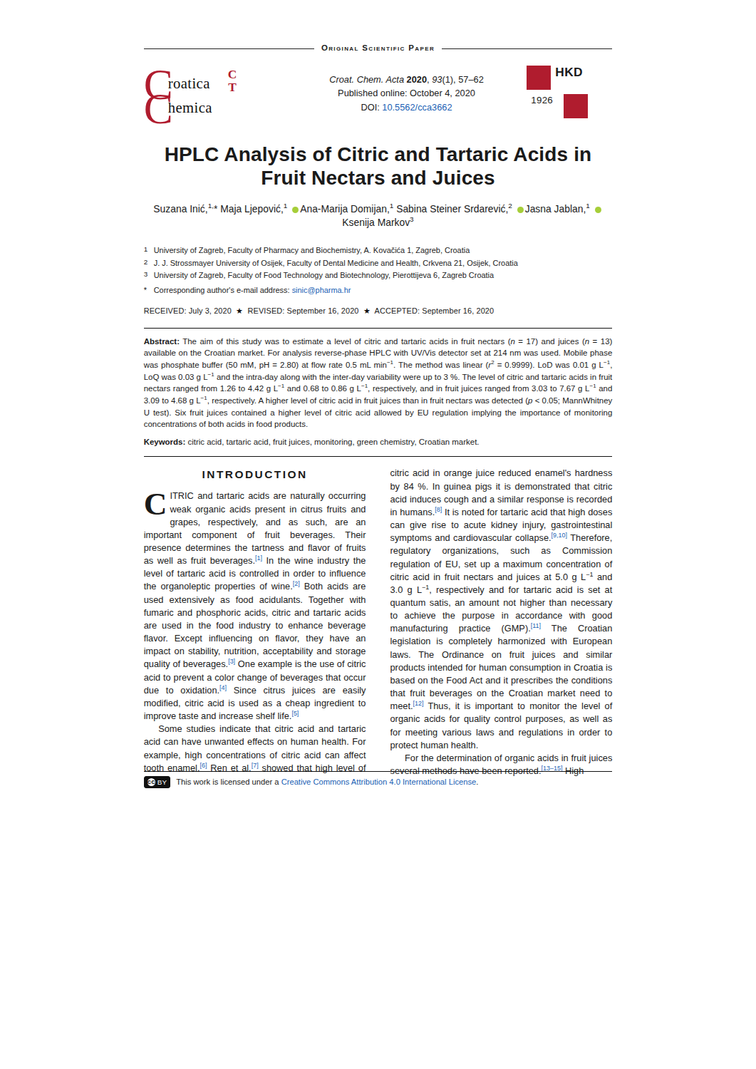Original Scientific Paper
C roatica C hemica C
T
Croat. Chem. Acta 2020, 93(1), 57–62
Published online: October 4, 2020
DOI: 10.5562/cca3662
HKD 1926
HPLC Analysis of Citric and Tartaric Acids in
Fruit Nectars and Juices
Suzana Inić,1,* Maja Ljepović,1 Ana-Marija Domijan,1 Sabina Steiner Srdarević,2 Jasna Jablan,1 Ksenija Markov3
1 University of Zagreb, Faculty of Pharmacy and Biochemistry, A. Kovačića 1, Zagreb, Croatia
2 J. J. Strossmayer University of Osijek, Faculty of Dental Medicine and Health, Crkvena 21, Osijek, Croatia
3 University of Zagreb, Faculty of Food Technology and Biotechnology, Pierottijeva 6, Zagreb Croatia
*Corresponding author's e-mail address: sinic@pharma.hr
RECEIVED: July 3, 2020 ★ REVISED: September 16, 2020 ★ ACCEPTED: September 16, 2020
Abstract: The aim of this study was to estimate a level of citric and tartaric acids in fruit nectars (n = 17) and juices (n = 13) available on the Croatian market. For analysis reverse-phase HPLC with UV/Vis detector set at 214 nm was used. Mobile phase was phosphate buffer (50 mM, pH = 2.80) at flow rate 0.5 mL min−1. The method was linear (r2 = 0.9999). LoD was 0.01 g L−1, LoQ was 0.03 g L−1 and the intra-day along with the inter-day variability were up to 3 %. The level of citric and tartaric acids in fruit nectars ranged from 1.26 to 4.42 g L−1 and 0.68 to 0.86 g L−1, respectively, and in fruit juices ranged from 3.03 to 7.67 g L−1 and 3.09 to 4.68 g L−1, respectively. A higher level of citric acid in fruit juices than in fruit nectars was detected (p < 0.05; MannWhitney U test). Six fruit juices contained a higher level of citric acid allowed by EU regulation implying the importance of monitoring concentrations of both acids in food products.
Keywords: citric acid, tartaric acid, fruit juices, monitoring, green chemistry, Croatian market.
INTRODUCTION
CITRIC and tartaric acids are naturally occurring weak organic acids present in citrus fruits and grapes, respectively, and as such, are an important component of fruit beverages. Their presence determines the tartness and flavor of fruits as well as fruit beverages.[1] In the wine industry the level of tartaric acid is controlled in order to influence the organoleptic properties of wine.[2] Both acids are used extensively as food acidulants. Together with fumaric and phosphoric acids, citric and tartaric acids are used in the food industry to enhance beverage flavor. Except influencing on flavor, they have an impact on stability, nutrition, acceptability and storage quality of beverages.[3] One example is the use of citric acid to prevent a color change of beverages that occur due to oxidation.[4] Since citrus juices are easily modified, citric acid is used as a cheap ingredient to improve taste and increase shelf life.[5]
Some studies indicate that citric acid and tartaric acid can have unwanted effects on human health. For example, high concentrations of citric acid can affect tooth enamel.[6] Ren et al.[7] showed that high level of citric acid in orange juice reduced enamel's hardness by 84 %. In guinea pigs it is demonstrated that citric acid induces cough and a similar response is recorded in humans.[8] It is noted for tartaric acid that high doses can give rise to acute kidney injury, gastrointestinal symptoms and cardiovascular collapse.[9,10] Therefore, regulatory organizations, such as Commission regulation of EU, set up a maximum concentration of citric acid in fruit nectars and juices at 5.0 g L−1 and 3.0 g L−1, respectively and for tartaric acid is set at quantum satis, an amount not higher than necessary to achieve the purpose in accordance with good manufacturing practice (GMP).[11] The Croatian legislation is completely harmonized with European laws. The Ordinance on fruit juices and similar products intended for human consumption in Croatia is based on the Food Act and it prescribes the conditions that fruit beverages on the Croatian market need to meet.[12] Thus, it is important to monitor the level of organic acids for quality control purposes, as well as for meeting various laws and regulations in order to protect human health.
For the determination of organic acids in fruit juices several methods have been reported.[13–15] High
cc BY This work is licensed under a Creative Commons Attribution 4.0 International License.